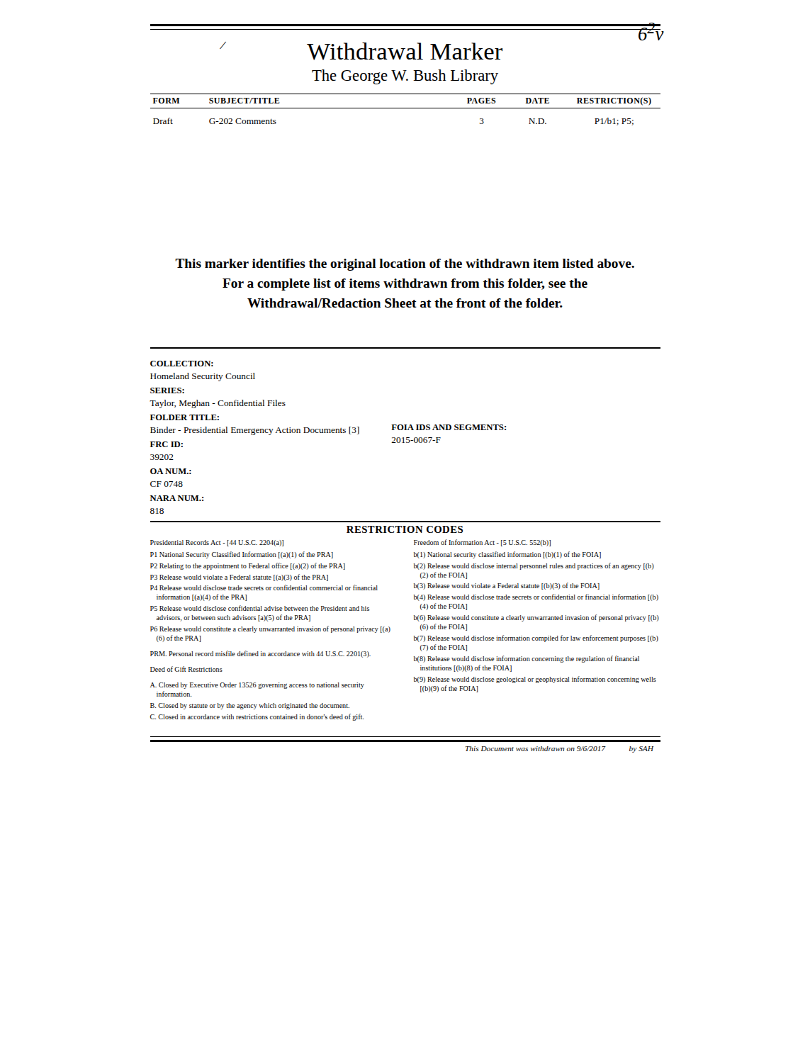62v
/
Withdrawal Marker
The George W. Bush Library
| FORM | SUBJECT/TITLE | PAGES | DATE | RESTRICTION(S) |
| --- | --- | --- | --- | --- |
| Draft | G-202 Comments | 3 | N.D. | P1/b1; P5; |
This marker identifies the original location of the withdrawn item listed above.
For a complete list of items withdrawn from this folder, see the
Withdrawal/Redaction Sheet at the front of the folder.
COLLECTION:
Homeland Security Council
SERIES:
Taylor, Meghan - Confidential Files
FOLDER TITLE:
Binder - Presidential Emergency Action Documents [3]
FRC ID:
39202
OA Num.:
CF 0748
NARA Num.:
818
FOIA IDs and Segments:
2015-0067-F
RESTRICTION CODES
Presidential Records Act - [44 U.S.C. 2204(a)]
P1 National Security Classified Information [(a)(1) of the PRA]
P2 Relating to the appointment to Federal office [(a)(2) of the PRA]
P3 Release would violate a Federal statute [(a)(3) of the PRA]
P4 Release would disclose trade secrets or confidential commercial or financial information [(a)(4) of the PRA]
P5 Release would disclose confidential advise between the President and his advisors, or between such advisors [a)(5) of the PRA]
P6 Release would constitute a clearly unwarranted invasion of personal privacy [(a)(6) of the PRA]
PRM. Personal record misfile defined in accordance with 44 U.S.C. 2201(3).
Deed of Gift Restrictions
A. Closed by Executive Order 13526 governing access to national security information.
B. Closed by statute or by the agency which originated the document.
C. Closed in accordance with restrictions contained in donor's deed of gift.
Freedom of Information Act - [5 U.S.C. 552(b)]
b(1) National security classified information [(b)(1) of the FOIA]
b(2) Release would disclose internal personnel rules and practices of an agency [(b)(2) of the FOIA]
b(3) Release would violate a Federal statute [(b)(3) of the FOIA]
b(4) Release would disclose trade secrets or confidential or financial information [(b)(4) of the FOIA]
b(6) Release would constitute a clearly unwarranted invasion of personal privacy [(b)(6) of the FOIA]
b(7) Release would disclose information compiled for law enforcement purposes [(b)(7) of the FOIA]
b(8) Release would disclose information concerning the regulation of financial institutions [(b)(8) of the FOIA]
b(9) Release would disclose geological or geophysical information concerning wells [(b)(9) of the FOIA]
This Document was withdrawn on 9/6/2017 by SAH